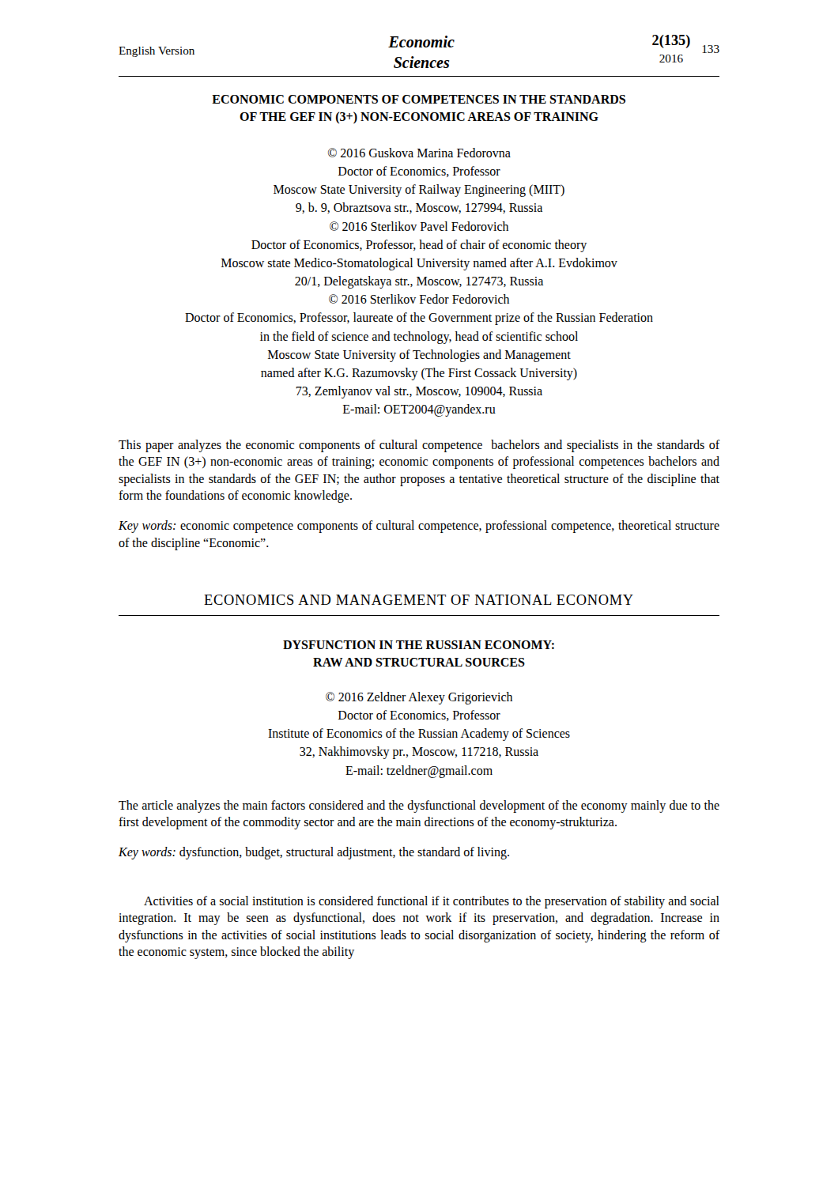English Version
Economic
Sciences
2(135)
2016
133
Economic components of competences in the standards
of the GEF in (3+) non-economic areas of training
© 2016 Guskova Marina Fedorovna
Doctor of Economics, Professor
Moscow State University of Railway Engineering (MIIT)
9, b. 9, Obraztsova str., Moscow, 127994, Russia
© 2016 Sterlikov Pavel Fedorovich
Doctor of Economics, Professor, head of chair of economic theory
Moscow state Medico-Stomatological University named after A.I. Evdokimov
20/1, Delegatskaya str., Moscow, 127473, Russia
© 2016 Sterlikov Fedor Fedorovich
Doctor of Economics, Professor, laureate of the Government prize of the Russian Federation
in the field of science and technology, head of scientific school
Moscow State University of Technologies and Management
named after K.G. Razumovsky (The First Cossack University)
73, Zemlyanov val str., Moscow, 109004, Russia
E-mail: OET2004@yandex.ru
This paper analyzes the economic components of cultural competence bachelors and specialists in the standards of the GEF IN (3+) non-economic areas of training; economic components of professional competences bachelors and specialists in the standards of the GEF IN; the author proposes a tentative theoretical structure of the discipline that form the foundations of economic knowledge.
Key words: economic competence components of cultural competence, professional competence, theoretical structure of the discipline “Economic”.
ECONOMICS AND MANAGEMENT OF NATIONAL ECONOMY
Dysfunction in the Russian economy:
raw and structural sources
© 2016 Zeldner Alexey Grigorievich
Doctor of Economics, Professor
Institute of Economics of the Russian Academy of Sciences
32, Nakhimovsky pr., Moscow, 117218, Russia
E-mail: tzeldner@gmail.com
The article analyzes the main factors considered and the dysfunctional development of the economy mainly due to the first development of the commodity sector and are the main directions of the economy-strukturiza.
Key words: dysfunction, budget, structural adjustment, the standard of living.
Activities of a social institution is considered functional if it contributes to the preservation of stability and social integration. It may be seen as dysfunctional, does not work if its preservation, and degradation. Increase in dysfunctions in the activities of social institutions leads to social disorganization of society, hindering the reform of the economic system, since blocked the ability